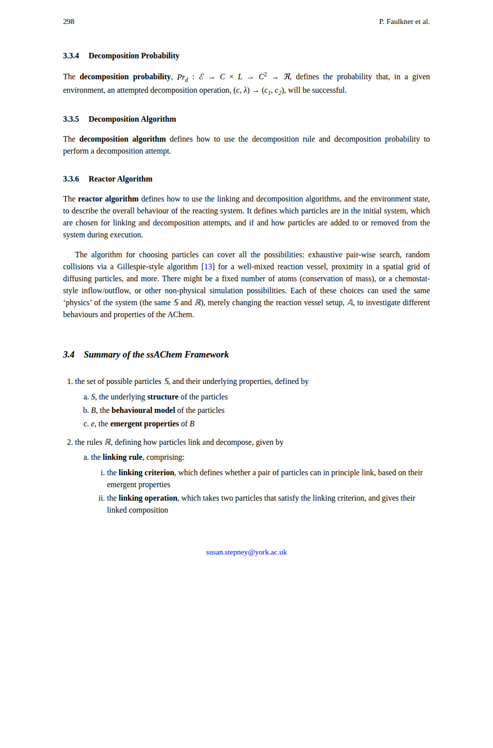298 P. Faulkner et al.
3.3.4 Decomposition Probability
The decomposition probability, Prd : ℰ → C × L → C2 → ℜ, defines the probability that, in a given environment, an attempted decomposition operation, (c, λ) → (c1, c2), will be successful.
3.3.5 Decomposition Algorithm
The decomposition algorithm defines how to use the decomposition rule and decomposition probability to perform a decomposition attempt.
3.3.6 Reactor Algorithm
The reactor algorithm defines how to use the linking and decomposition algorithms, and the environment state, to describe the overall behaviour of the reacting system. It defines which particles are in the initial system, which are chosen for linking and decomposition attempts, and if and how particles are added to or removed from the system during execution.
The algorithm for choosing particles can cover all the possibilities: exhaustive pair-wise search, random collisions via a Gillespie-style algorithm [13] for a well-mixed reaction vessel, proximity in a spatial grid of diffusing particles, and more. There might be a fixed number of atoms (conservation of mass), or a chemostat-style inflow/outflow, or other non-physical simulation possibilities. Each of these choices can used the same ‘physics’ of the system (the same 𝕊 and ℝ), merely changing the reaction vessel setup, 𝔸, to investigate different behaviours and properties of the AChem.
3.4 Summary of the ssAChem Framework
the set of possible particles 𝕊, and their underlying properties, defined by
S, the underlying structure of the particles
B, the behavioural model of the particles
e, the emergent properties of B
the rules ℝ, defining how particles link and decompose, given by
the linking rule, comprising:
the linking criterion, which defines whether a pair of particles can in principle link, based on their emergent properties
the linking operation, which takes two particles that satisfy the linking criterion, and gives their linked composition
susan.stepney@york.ac.uk